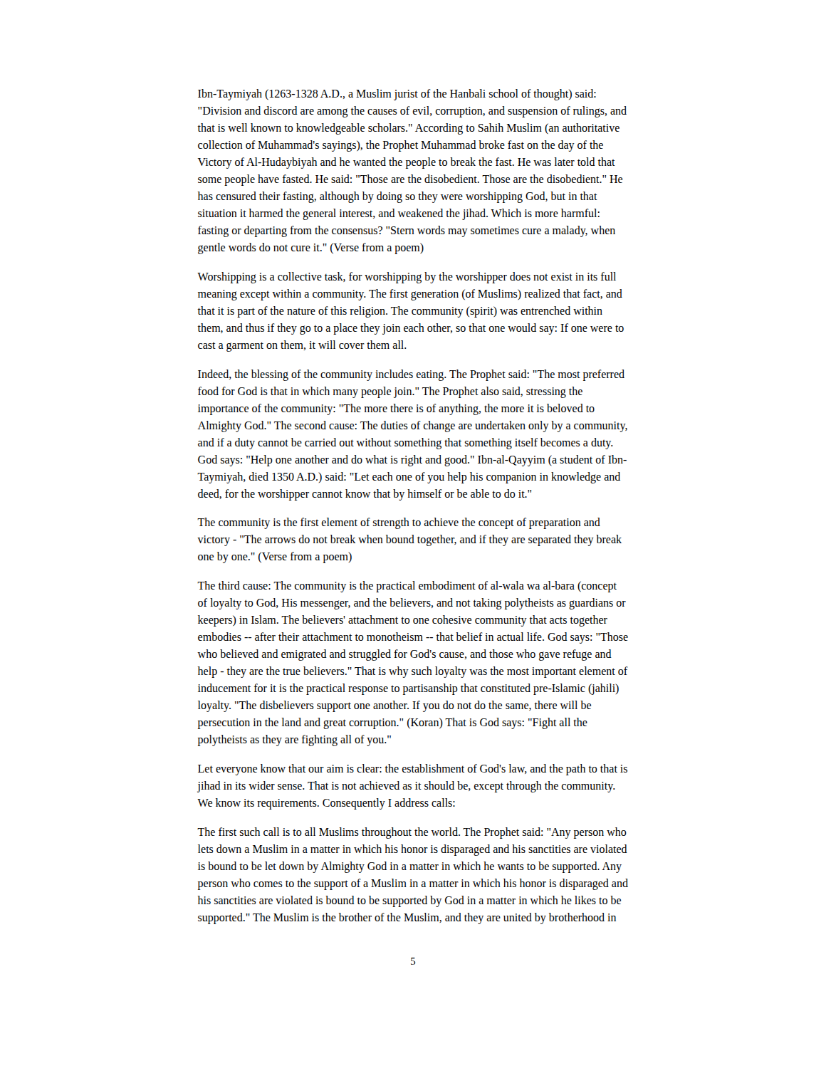Ibn-Taymiyah (1263-1328 A.D., a Muslim jurist of the Hanbali school of thought) said: "Division and discord are among the causes of evil, corruption, and suspension of rulings, and that is well known to knowledgeable scholars." According to Sahih Muslim (an authoritative collection of Muhammad's sayings), the Prophet Muhammad broke fast on the day of the Victory of Al-Hudaybiyah and he wanted the people to break the fast. He was later told that some people have fasted. He said: "Those are the disobedient. Those are the disobedient." He has censured their fasting, although by doing so they were worshipping God, but in that situation it harmed the general interest, and weakened the jihad. Which is more harmful: fasting or departing from the consensus? "Stern words may sometimes cure a malady, when gentle words do not cure it." (Verse from a poem)
Worshipping is a collective task, for worshipping by the worshipper does not exist in its full meaning except within a community. The first generation (of Muslims) realized that fact, and that it is part of the nature of this religion. The community (spirit) was entrenched within them, and thus if they go to a place they join each other, so that one would say: If one were to cast a garment on them, it will cover them all.
Indeed, the blessing of the community includes eating. The Prophet said: "The most preferred food for God is that in which many people join." The Prophet also said, stressing the importance of the community: "The more there is of anything, the more it is beloved to Almighty God." The second cause: The duties of change are undertaken only by a community, and if a duty cannot be carried out without something that something itself becomes a duty. God says: "Help one another and do what is right and good." Ibn-al-Qayyim (a student of Ibn-Taymiyah, died 1350 A.D.) said: "Let each one of you help his companion in knowledge and deed, for the worshipper cannot know that by himself or be able to do it."
The community is the first element of strength to achieve the concept of preparation and victory - "The arrows do not break when bound together, and if they are separated they break one by one." (Verse from a poem)
The third cause: The community is the practical embodiment of al-wala wa al-bara (concept of loyalty to God, His messenger, and the believers, and not taking polytheists as guardians or keepers) in Islam. The believers' attachment to one cohesive community that acts together embodies -- after their attachment to monotheism -- that belief in actual life. God says: "Those who believed and emigrated and struggled for God's cause, and those who gave refuge and help - they are the true believers." That is why such loyalty was the most important element of inducement for it is the practical response to partisanship that constituted pre-Islamic (jahili) loyalty. "The disbelievers support one another. If you do not do the same, there will be persecution in the land and great corruption." (Koran) That is God says: "Fight all the polytheists as they are fighting all of you."
Let everyone know that our aim is clear: the establishment of God's law, and the path to that is jihad in its wider sense. That is not achieved as it should be, except through the community. We know its requirements. Consequently I address calls:
The first such call is to all Muslims throughout the world. The Prophet said: "Any person who lets down a Muslim in a matter in which his honor is disparaged and his sanctities are violated is bound to be let down by Almighty God in a matter in which he wants to be supported. Any person who comes to the support of a Muslim in a matter in which his honor is disparaged and his sanctities are violated is bound to be supported by God in a matter in which he likes to be supported." The Muslim is the brother of the Muslim, and they are united by brotherhood in
5